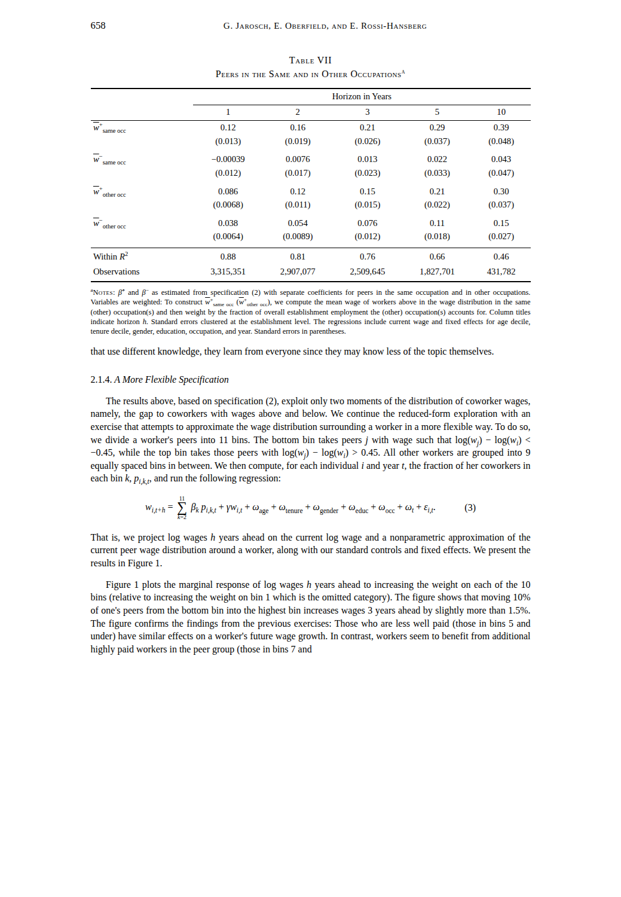658 G. Jarosch, E. Oberfield, and E. Rossi-Hansberg
Table VII
Peers in the Same and in Other Occupationsa
| | Horizon in Years |
| --- | --- |
| | 1 | 2 | 3 | 5 | 10 |
| w + same occ | 0.12 | 0.16 | 0.21 | 0.29 | 0.39 |
| | (0.013) | (0.019) | (0.026) | (0.037) | (0.048) |
| w − same occ | −0.00039 | 0.0076 | 0.013 | 0.022 | 0.043 |
| | (0.012) | (0.017) | (0.023) | (0.033) | (0.047) |
| w + other occ | 0.086 | 0.12 | 0.15 | 0.21 | 0.30 |
| | (0.0068) | (0.011) | (0.015) | (0.022) | (0.037) |
| w − other occ | 0.038 | 0.054 | 0.076 | 0.11 | 0.15 |
| | (0.0064) | (0.0089) | (0.012) | (0.018) | (0.027) |
| Within R 2 | 0.88 | 0.81 | 0.76 | 0.66 | 0.46 |
| Observations | 3,315,351 | 2,907,077 | 2,509,645 | 1,827,701 | 431,782 |
aNotes: β̂+ and β− as estimated from specification (2) with separate coefficients for peers in the same occupation and in other occupations. Variables are weighted: To construct w+same occ (w+other occ), we compute the mean wage of workers above in the wage distribution in the same (other) occupation(s) and then weight by the fraction of overall establishment employment the (other) occupation(s) accounts for. Column titles indicate horizon h. Standard errors clustered at the establishment level. The regressions include current wage and fixed effects for age decile, tenure decile, gender, education, occupation, and year. Standard errors in parentheses.
that use different knowledge, they learn from everyone since they may know less of the topic themselves.
2.1.4. A More Flexible Specification
The results above, based on specification (2), exploit only two moments of the distribution of coworker wages, namely, the gap to coworkers with wages above and below. We continue the reduced-form exploration with an exercise that attempts to approximate the wage distribution surrounding a worker in a more flexible way. To do so, we divide a worker's peers into 11 bins. The bottom bin takes peers j with wage such that log(wj) − log(wi) < −0.45, while the top bin takes those peers with log(wj) − log(wi) > 0.45. All other workers are grouped into 9 equally spaced bins in between. We then compute, for each individual i and year t, the fraction of her coworkers in each bin k, pi,k,t, and run the following regression:
wi,t+h = 11∑k=2 βk pi,k,t + γwi,t + ωage + ωtenure + ωgender + ωeduc + ωocc + ωt + εi,t.
(3)
That is, we project log wages h years ahead on the current log wage and a nonparametric approximation of the current peer wage distribution around a worker, along with our standard controls and fixed effects. We present the results in Figure 1.
Figure 1 plots the marginal response of log wages h years ahead to increasing the weight on each of the 10 bins (relative to increasing the weight on bin 1 which is the omitted category). The figure shows that moving 10% of one's peers from the bottom bin into the highest bin increases wages 3 years ahead by slightly more than 1.5%. The figure confirms the findings from the previous exercises: Those who are less well paid (those in bins 5 and under) have similar effects on a worker's future wage growth. In contrast, workers seem to benefit from additional highly paid workers in the peer group (those in bins 7 and